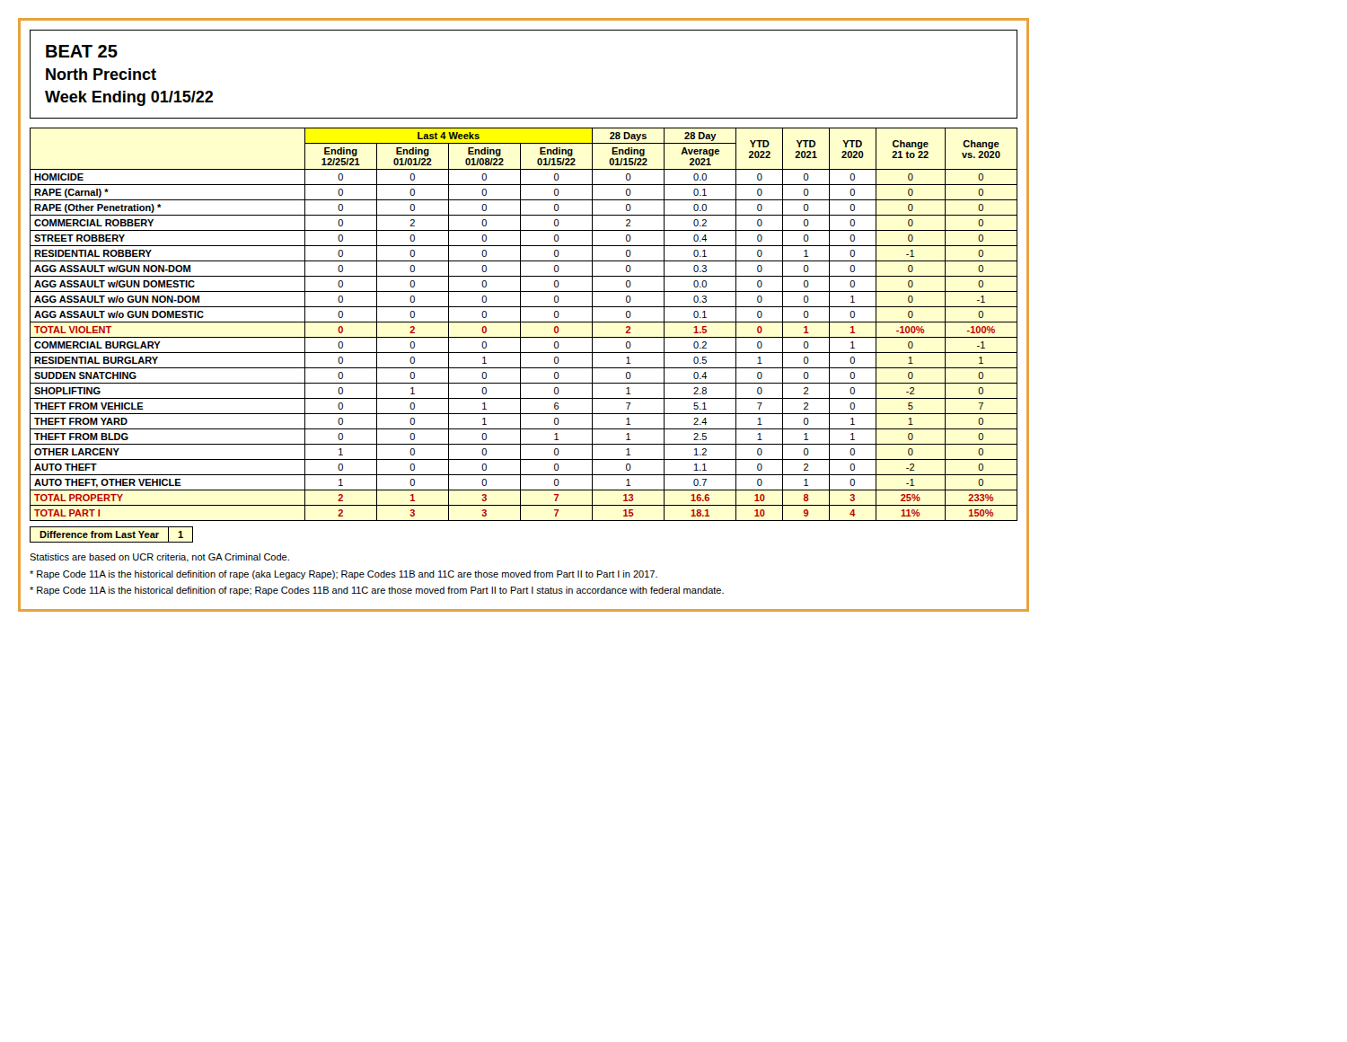BEAT 25
North Precinct
Week Ending 01/15/22
| | Last 4 Weeks | 28 Days | 28 Day | YTD 2022 | YTD 2021 | YTD 2020 | Change 21 to 22 | Change vs. 2020 |
| --- | --- | --- | --- | --- | --- | --- | --- | --- |
| Ending 12/25/21 | Ending 01/01/22 | Ending 01/08/22 | Ending 01/15/22 | Ending 01/15/22 | Average 2021 |
| HOMICIDE | 0 | 0 | 0 | 0 | 0 | 0.0 | 0 | 0 | 0 | 0 | 0 |
| RAPE (Carnal) * | 0 | 0 | 0 | 0 | 0 | 0.1 | 0 | 0 | 0 | 0 | 0 |
| RAPE (Other Penetration) * | 0 | 0 | 0 | 0 | 0 | 0.0 | 0 | 0 | 0 | 0 | 0 |
| COMMERCIAL ROBBERY | 0 | 2 | 0 | 0 | 2 | 0.2 | 0 | 0 | 0 | 0 | 0 |
| STREET ROBBERY | 0 | 0 | 0 | 0 | 0 | 0.4 | 0 | 0 | 0 | 0 | 0 |
| RESIDENTIAL ROBBERY | 0 | 0 | 0 | 0 | 0 | 0.1 | 0 | 1 | 0 | -1 | 0 |
| AGG ASSAULT w/GUN NON-DOM | 0 | 0 | 0 | 0 | 0 | 0.3 | 0 | 0 | 0 | 0 | 0 |
| AGG ASSAULT w/GUN DOMESTIC | 0 | 0 | 0 | 0 | 0 | 0.0 | 0 | 0 | 0 | 0 | 0 |
| AGG ASSAULT w/o GUN NON-DOM | 0 | 0 | 0 | 0 | 0 | 0.3 | 0 | 0 | 1 | 0 | -1 |
| AGG ASSAULT w/o GUN DOMESTIC | 0 | 0 | 0 | 0 | 0 | 0.1 | 0 | 0 | 0 | 0 | 0 |
| TOTAL VIOLENT | 0 | 2 | 0 | 0 | 2 | 1.5 | 0 | 1 | 1 | -100% | -100% |
| COMMERCIAL BURGLARY | 0 | 0 | 0 | 0 | 0 | 0.2 | 0 | 0 | 1 | 0 | -1 |
| RESIDENTIAL BURGLARY | 0 | 0 | 1 | 0 | 1 | 0.5 | 1 | 0 | 0 | 1 | 1 |
| SUDDEN SNATCHING | 0 | 0 | 0 | 0 | 0 | 0.4 | 0 | 0 | 0 | 0 | 0 |
| SHOPLIFTING | 0 | 1 | 0 | 0 | 1 | 2.8 | 0 | 2 | 0 | -2 | 0 |
| THEFT FROM VEHICLE | 0 | 0 | 1 | 6 | 7 | 5.1 | 7 | 2 | 0 | 5 | 7 |
| THEFT FROM YARD | 0 | 0 | 1 | 0 | 1 | 2.4 | 1 | 0 | 1 | 1 | 0 |
| THEFT FROM BLDG | 0 | 0 | 0 | 1 | 1 | 2.5 | 1 | 1 | 1 | 0 | 0 |
| OTHER LARCENY | 1 | 0 | 0 | 0 | 1 | 1.2 | 0 | 0 | 0 | 0 | 0 |
| AUTO THEFT | 0 | 0 | 0 | 0 | 0 | 1.1 | 0 | 2 | 0 | -2 | 0 |
| AUTO THEFT, OTHER VEHICLE | 1 | 0 | 0 | 0 | 1 | 0.7 | 0 | 1 | 0 | -1 | 0 |
| TOTAL PROPERTY | 2 | 1 | 3 | 7 | 13 | 16.6 | 10 | 8 | 3 | 25% | 233% |
| TOTAL PART I | 2 | 3 | 3 | 7 | 15 | 18.1 | 10 | 9 | 4 | 11% | 150% |
| Difference from Last Year | 1 |
Statistics are based on UCR criteria, not GA Criminal Code.
* Rape Code 11A is the historical definition of rape (aka Legacy Rape); Rape Codes 11B and 11C are those moved from Part II to Part I in 2017.
* Rape Code 11A is the historical definition of rape; Rape Codes 11B and 11C are those moved from Part II to Part I status in accordance with federal mandate.